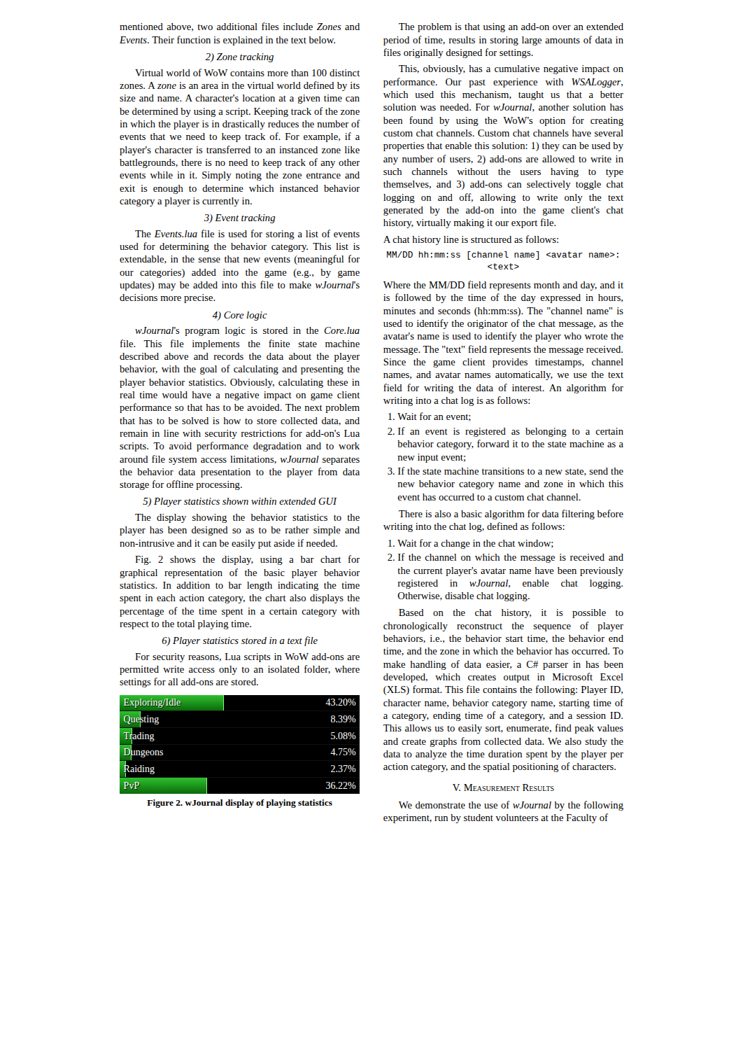mentioned above, two additional files include Zones and Events. Their function is explained in the text below.
2) Zone tracking
Virtual world of WoW contains more than 100 distinct zones. A zone is an area in the virtual world defined by its size and name. A character's location at a given time can be determined by using a script. Keeping track of the zone in which the player is in drastically reduces the number of events that we need to keep track of. For example, if a player's character is transferred to an instanced zone like battlegrounds, there is no need to keep track of any other events while in it. Simply noting the zone entrance and exit is enough to determine which instanced behavior category a player is currently in.
3) Event tracking
The Events.lua file is used for storing a list of events used for determining the behavior category. This list is extendable, in the sense that new events (meaningful for our categories) added into the game (e.g., by game updates) may be added into this file to make wJournal's decisions more precise.
4) Core logic
wJournal's program logic is stored in the Core.lua file. This file implements the finite state machine described above and records the data about the player behavior, with the goal of calculating and presenting the player behavior statistics. Obviously, calculating these in real time would have a negative impact on game client performance so that has to be avoided. The next problem that has to be solved is how to store collected data, and remain in line with security restrictions for add-on's Lua scripts. To avoid performance degradation and to work around file system access limitations, wJournal separates the behavior data presentation to the player from data storage for offline processing.
5) Player statistics shown within extended GUI
The display showing the behavior statistics to the player has been designed so as to be rather simple and non-intrusive and it can be easily put aside if needed.
Fig. 2 shows the display, using a bar chart for graphical representation of the basic player behavior statistics. In addition to bar length indicating the time spent in each action category, the chart also displays the percentage of the time spent in a certain category with respect to the total playing time.
6) Player statistics stored in a text file
For security reasons, Lua scripts in WoW add-ons are permitted write access only to an isolated folder, where settings for all add-ons are stored.
Exploring/Idle 43.20%
Questing 8.39%
Trading 5.08%
Dungeons 4.75%
Raiding 2.37%
PvP 36.22%
Figure 2. wJournal display of playing statistics
The problem is that using an add-on over an extended period of time, results in storing large amounts of data in files originally designed for settings.
This, obviously, has a cumulative negative impact on performance. Our past experience with WSALogger, which used this mechanism, taught us that a better solution was needed. For wJournal, another solution has been found by using the WoW's option for creating custom chat channels. Custom chat channels have several properties that enable this solution: 1) they can be used by any number of users, 2) add-ons are allowed to write in such channels without the users having to type themselves, and 3) add-ons can selectively toggle chat logging on and off, allowing to write only the text generated by the add-on into the game client's chat history, virtually making it our export file.
A chat history line is structured as follows:
MM/DD hh:mm:ss [channel name] <avatar name>: <text>
Where the MM/DD field represents month and day, and it is followed by the time of the day expressed in hours, minutes and seconds (hh:mm:ss). The "channel name" is used to identify the originator of the chat message, as the avatar's name is used to identify the player who wrote the message. The "text" field represents the message received. Since the game client provides timestamps, channel names, and avatar names automatically, we use the text field for writing the data of interest. An algorithm for writing into a chat log is as follows:
Wait for an event;
If an event is registered as belonging to a certain behavior category, forward it to the state machine as a new input event;
If the state machine transitions to a new state, send the new behavior category name and zone in which this event has occurred to a custom chat channel.
There is also a basic algorithm for data filtering before writing into the chat log, defined as follows:
Wait for a change in the chat window;
If the channel on which the message is received and the current player's avatar name have been previously registered in wJournal, enable chat logging. Otherwise, disable chat logging.
Based on the chat history, it is possible to chronologically reconstruct the sequence of player behaviors, i.e., the behavior start time, the behavior end time, and the zone in which the behavior has occurred. To make handling of data easier, a C# parser in has been developed, which creates output in Microsoft Excel (XLS) format. This file contains the following: Player ID, character name, behavior category name, starting time of a category, ending time of a category, and a session ID. This allows us to easily sort, enumerate, find peak values and create graphs from collected data. We also study the data to analyze the time duration spent by the player per action category, and the spatial positioning of characters.
V. Measurement Results
We demonstrate the use of wJournal by the following experiment, run by student volunteers at the Faculty of